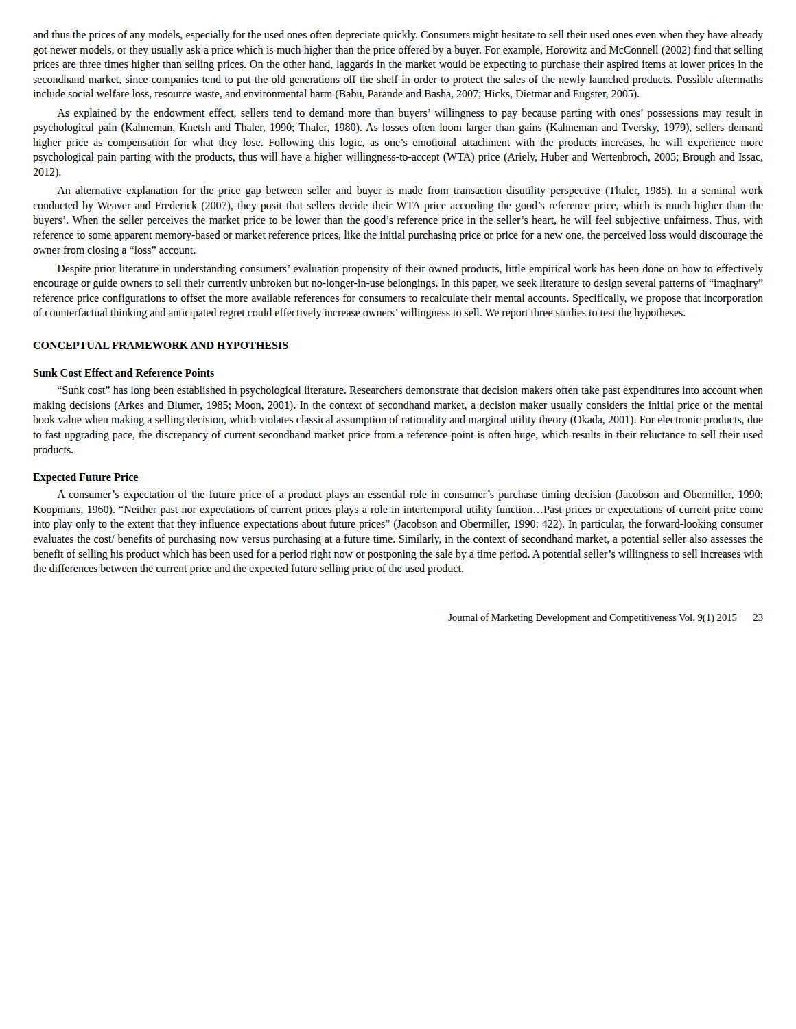and thus the prices of any models, especially for the used ones often depreciate quickly. Consumers might hesitate to sell their used ones even when they have already got newer models, or they usually ask a price which is much higher than the price offered by a buyer. For example, Horowitz and McConnell (2002) find that selling prices are three times higher than selling prices. On the other hand, laggards in the market would be expecting to purchase their aspired items at lower prices in the secondhand market, since companies tend to put the old generations off the shelf in order to protect the sales of the newly launched products. Possible aftermaths include social welfare loss, resource waste, and environmental harm (Babu, Parande and Basha, 2007; Hicks, Dietmar and Eugster, 2005).
As explained by the endowment effect, sellers tend to demand more than buyers’ willingness to pay because parting with ones’ possessions may result in psychological pain (Kahneman, Knetsh and Thaler, 1990; Thaler, 1980). As losses often loom larger than gains (Kahneman and Tversky, 1979), sellers demand higher price as compensation for what they lose. Following this logic, as one’s emotional attachment with the products increases, he will experience more psychological pain parting with the products, thus will have a higher willingness-to-accept (WTA) price (Ariely, Huber and Wertenbroch, 2005; Brough and Issac, 2012).
An alternative explanation for the price gap between seller and buyer is made from transaction disutility perspective (Thaler, 1985). In a seminal work conducted by Weaver and Frederick (2007), they posit that sellers decide their WTA price according the good’s reference price, which is much higher than the buyers’. When the seller perceives the market price to be lower than the good’s reference price in the seller’s heart, he will feel subjective unfairness. Thus, with reference to some apparent memory-based or market reference prices, like the initial purchasing price or price for a new one, the perceived loss would discourage the owner from closing a “loss” account.
Despite prior literature in understanding consumers’ evaluation propensity of their owned products, little empirical work has been done on how to effectively encourage or guide owners to sell their currently unbroken but no-longer-in-use belongings. In this paper, we seek literature to design several patterns of “imaginary” reference price configurations to offset the more available references for consumers to recalculate their mental accounts. Specifically, we propose that incorporation of counterfactual thinking and anticipated regret could effectively increase owners’ willingness to sell. We report three studies to test the hypotheses.
Conceptual Framework and Hypothesis
Sunk Cost Effect and Reference Points
“Sunk cost” has long been established in psychological literature. Researchers demonstrate that decision makers often take past expenditures into account when making decisions (Arkes and Blumer, 1985; Moon, 2001). In the context of secondhand market, a decision maker usually considers the initial price or the mental book value when making a selling decision, which violates classical assumption of rationality and marginal utility theory (Okada, 2001). For electronic products, due to fast upgrading pace, the discrepancy of current secondhand market price from a reference point is often huge, which results in their reluctance to sell their used products.
Expected Future Price
A consumer’s expectation of the future price of a product plays an essential role in consumer’s purchase timing decision (Jacobson and Obermiller, 1990; Koopmans, 1960). “Neither past nor expectations of current prices plays a role in intertemporal utility function…Past prices or expectations of current price come into play only to the extent that they influence expectations about future prices” (Jacobson and Obermiller, 1990: 422). In particular, the forward-looking consumer evaluates the cost/ benefits of purchasing now versus purchasing at a future time. Similarly, in the context of secondhand market, a potential seller also assesses the benefit of selling his product which has been used for a period right now or postponing the sale by a time period. A potential seller’s willingness to sell increases with the differences between the current price and the expected future selling price of the used product.
Journal of Marketing Development and Competitiveness Vol. 9(1) 201523